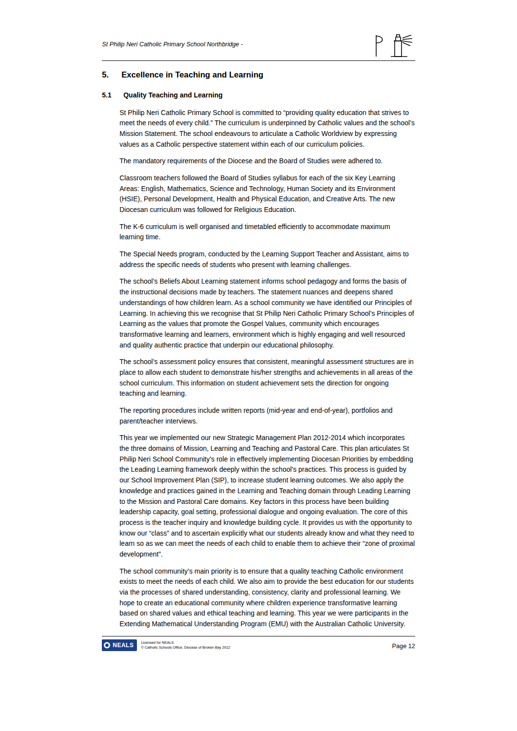St Philip Neri Catholic Primary School Northbridge -
5. Excellence in Teaching and Learning
5.1 Quality Teaching and Learning
St Philip Neri Catholic Primary School is committed to “providing quality education that strives to meet the needs of every child.” The curriculum is underpinned by Catholic values and the school’s Mission Statement. The school endeavours to articulate a Catholic Worldview by expressing values as a Catholic perspective statement within each of our curriculum policies.
The mandatory requirements of the Diocese and the Board of Studies were adhered to.
Classroom teachers followed the Board of Studies syllabus for each of the six Key Learning Areas: English, Mathematics, Science and Technology, Human Society and its Environment (HSIE), Personal Development, Health and Physical Education, and Creative Arts. The new Diocesan curriculum was followed for Religious Education.
The K-6 curriculum is well organised and timetabled efficiently to accommodate maximum learning time.
The Special Needs program, conducted by the Learning Support Teacher and Assistant, aims to address the specific needs of students who present with learning challenges.
The school’s Beliefs About Learning statement informs school pedagogy and forms the basis of the instructional decisions made by teachers. The statement nuances and deepens shared understandings of how children learn. As a school community we have identified our Principles of Learning. In achieving this we recognise that St Philip Neri Catholic Primary School’s Principles of Learning as the values that promote the Gospel Values, community which encourages transformative learning and learners, environment which is highly engaging and well resourced and quality authentic practice that underpin our educational philosophy.
The school’s assessment policy ensures that consistent, meaningful assessment structures are in place to allow each student to demonstrate his/her strengths and achievements in all areas of the school curriculum. This information on student achievement sets the direction for ongoing teaching and learning.
The reporting procedures include written reports (mid-year and end-of-year), portfolios and parent/teacher interviews.
This year we implemented our new Strategic Management Plan 2012-2014 which incorporates the three domains of Mission, Learning and Teaching and Pastoral Care. This plan articulates St Philip Neri School Community’s role in effectively implementing Diocesan Priorities by embedding the Leading Learning framework deeply within the school’s practices. This process is guided by our School Improvement Plan (SIP), to increase student learning outcomes. We also apply the knowledge and practices gained in the Learning and Teaching domain through Leading Learning to the Mission and Pastoral Care domains. Key factors in this process have been building leadership capacity, goal setting, professional dialogue and ongoing evaluation. The core of this process is the teacher inquiry and knowledge building cycle. It provides us with the opportunity to know our “class” and to ascertain explicitly what our students already know and what they need to learn so as we can meet the needs of each child to enable them to achieve their “zone of proximal development”.
The school community’s main priority is to ensure that a quality teaching Catholic environment exists to meet the needs of each child. We also aim to provide the best education for our students via the processes of shared understanding, consistency, clarity and professional learning. We hope to create an educational community where children experience transformative learning based on shared values and ethical teaching and learning. This year we were participants in the Extending Mathematical Understanding Program (EMU) with the Australian Catholic University.
NEALS
Licensed for NEALS
© Catholic Schools Office, Diocese of Broken Bay 2012
Page 12